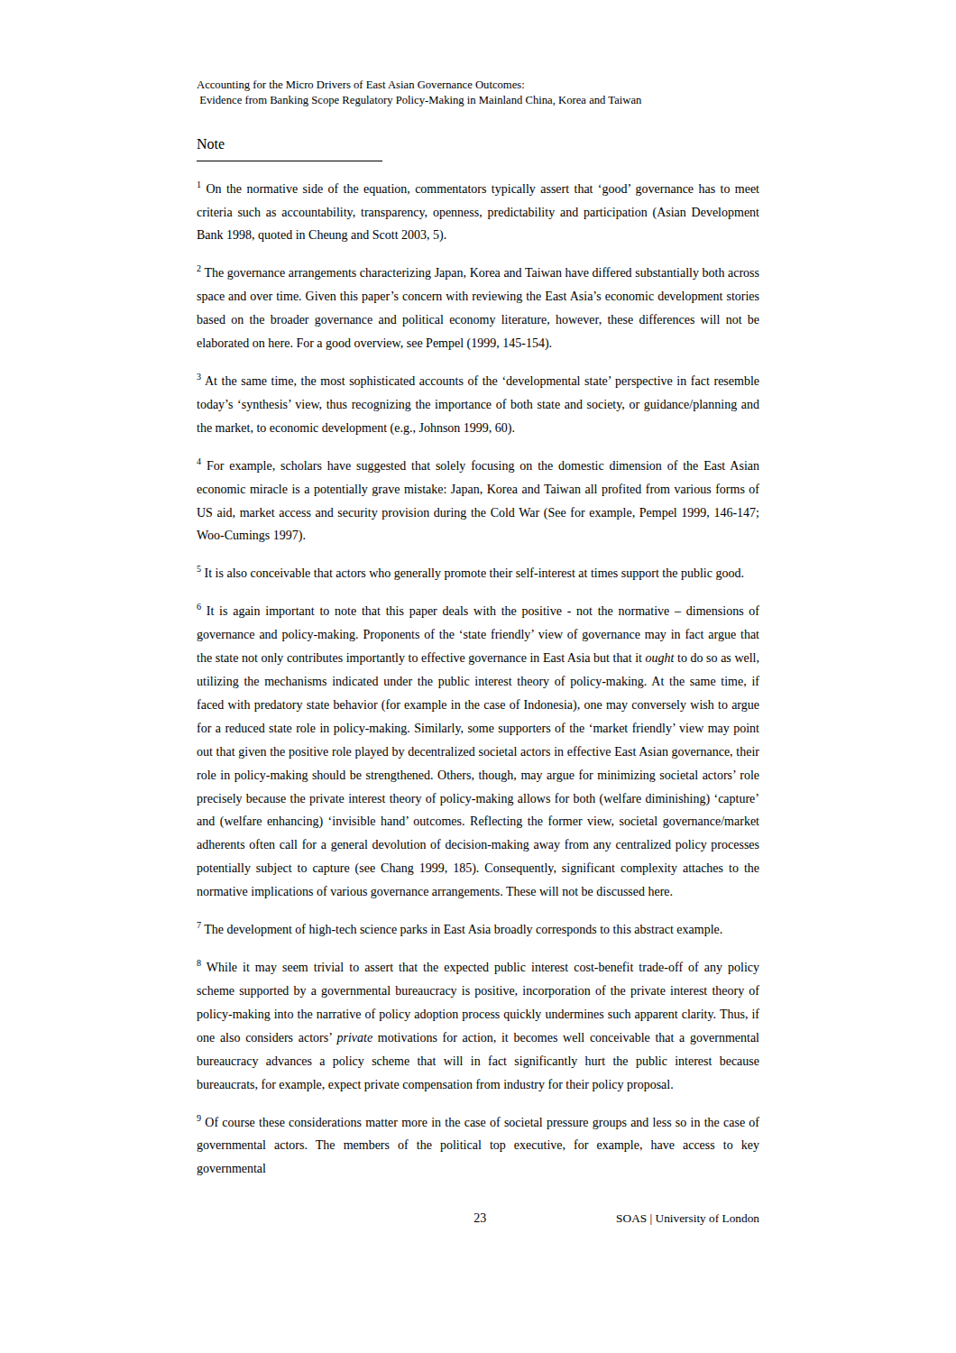Accounting for the Micro Drivers of East Asian Governance Outcomes:
Evidence from Banking Scope Regulatory Policy-Making in Mainland China, Korea and Taiwan
Note
1 On the normative side of the equation, commentators typically assert that ‘good’ governance has to meet criteria such as accountability, transparency, openness, predictability and participation (Asian Development Bank 1998, quoted in Cheung and Scott 2003, 5).
2 The governance arrangements characterizing Japan, Korea and Taiwan have differed substantially both across space and over time. Given this paper’s concern with reviewing the East Asia’s economic development stories based on the broader governance and political economy literature, however, these differences will not be elaborated on here. For a good overview, see Pempel (1999, 145-154).
3 At the same time, the most sophisticated accounts of the ‘developmental state’ perspective in fact resemble today’s ‘synthesis’ view, thus recognizing the importance of both state and society, or guidance/planning and the market, to economic development (e.g., Johnson 1999, 60).
4 For example, scholars have suggested that solely focusing on the domestic dimension of the East Asian economic miracle is a potentially grave mistake: Japan, Korea and Taiwan all profited from various forms of US aid, market access and security provision during the Cold War (See for example, Pempel 1999, 146-147; Woo-Cumings 1997).
5 It is also conceivable that actors who generally promote their self-interest at times support the public good.
6 It is again important to note that this paper deals with the positive - not the normative – dimensions of governance and policy-making. Proponents of the ‘state friendly’ view of governance may in fact argue that the state not only contributes importantly to effective governance in East Asia but that it ought to do so as well, utilizing the mechanisms indicated under the public interest theory of policy-making. At the same time, if faced with predatory state behavior (for example in the case of Indonesia), one may conversely wish to argue for a reduced state role in policy-making. Similarly, some supporters of the ‘market friendly’ view may point out that given the positive role played by decentralized societal actors in effective East Asian governance, their role in policy-making should be strengthened. Others, though, may argue for minimizing societal actors’ role precisely because the private interest theory of policy-making allows for both (welfare diminishing) ‘capture’ and (welfare enhancing) ‘invisible hand’ outcomes. Reflecting the former view, societal governance/market adherents often call for a general devolution of decision-making away from any centralized policy processes potentially subject to capture (see Chang 1999, 185). Consequently, significant complexity attaches to the normative implications of various governance arrangements. These will not be discussed here.
7 The development of high-tech science parks in East Asia broadly corresponds to this abstract example.
8 While it may seem trivial to assert that the expected public interest cost-benefit trade-off of any policy scheme supported by a governmental bureaucracy is positive, incorporation of the private interest theory of policy-making into the narrative of policy adoption process quickly undermines such apparent clarity. Thus, if one also considers actors’ private motivations for action, it becomes well conceivable that a governmental bureaucracy advances a policy scheme that will in fact significantly hurt the public interest because bureaucrats, for example, expect private compensation from industry for their policy proposal.
9 Of course these considerations matter more in the case of societal pressure groups and less so in the case of governmental actors. The members of the political top executive, for example, have access to key governmental
23 SOAS | University of London